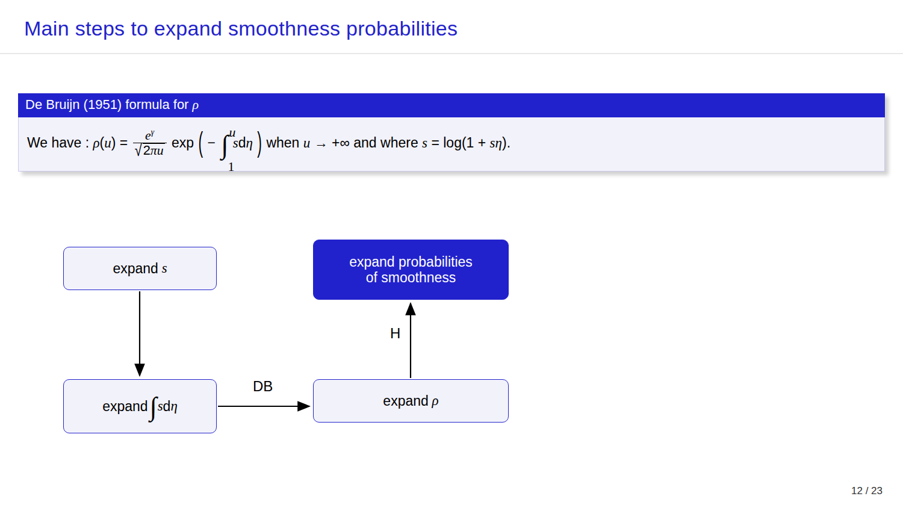Main steps to expand smoothness probabilities
De Bruijn (1951) formula for ρ
We have : ρ(u) = eγ √2πu exp ( − ∫u 1 sdη ) when u → +∞ and where s = log(1 + sη).
expand s
expand ∫ sdη
expand ρ
expand probabilities
of smoothness
DB
H
12 / 23